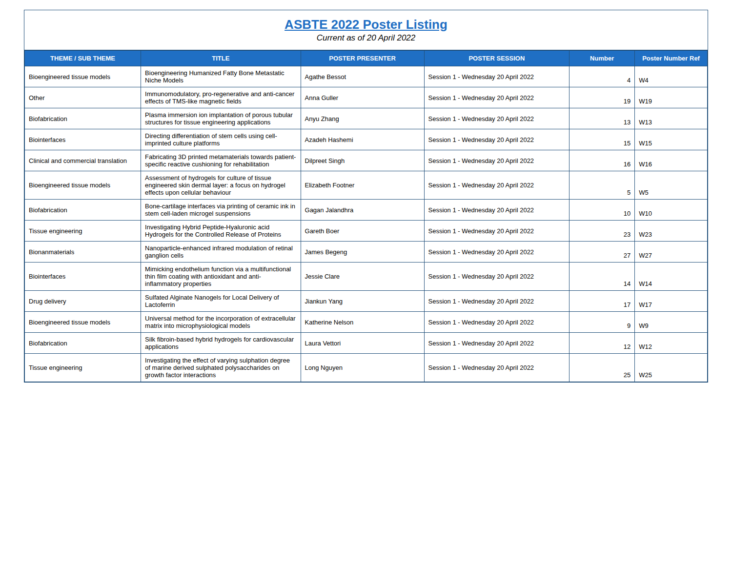ASBTE 2022 Poster Listing
Current as of 20 April 2022
| THEME / SUB THEME | TITLE | POSTER PRESENTER | POSTER SESSION | Number | Poster Number Ref |
| --- | --- | --- | --- | --- | --- |
| Bioengineered tissue models | Bioengineering Humanized Fatty Bone Metastatic Niche Models | Agathe Bessot | Session 1 - Wednesday 20 April 2022 | 4 | W4 |
| Other | Immunomodulatory, pro-regenerative and anti-cancer effects of TMS-like magnetic fields | Anna Guller | Session 1 - Wednesday 20 April 2022 | 19 | W19 |
| Biofabrication | Plasma immersion ion implantation of porous tubular structures for tissue engineering applications | Anyu Zhang | Session 1 - Wednesday 20 April 2022 | 13 | W13 |
| Biointerfaces | Directing differentiation of stem cells using cell-imprinted culture platforms | Azadeh Hashemi | Session 1 - Wednesday 20 April 2022 | 15 | W15 |
| Clinical and commercial translation | Fabricating 3D printed metamaterials towards patient-specific reactive cushioning for rehabilitation | Dilpreet Singh | Session 1 - Wednesday 20 April 2022 | 16 | W16 |
| Bioengineered tissue models | Assessment of hydrogels for culture of tissue engineered skin dermal layer: a focus on hydrogel effects upon cellular behaviour | Elizabeth Footner | Session 1 - Wednesday 20 April 2022 | 5 | W5 |
| Biofabrication | Bone-cartilage interfaces via printing of ceramic ink in stem cell-laden microgel suspensions | Gagan Jalandhra | Session 1 - Wednesday 20 April 2022 | 10 | W10 |
| Tissue engineering | Investigating Hybrid Peptide-Hyaluronic acid Hydrogels for the Controlled Release of Proteins | Gareth Boer | Session 1 - Wednesday 20 April 2022 | 23 | W23 |
| Bionanmaterials | Nanoparticle-enhanced infrared modulation of retinal ganglion cells | James Begeng | Session 1 - Wednesday 20 April 2022 | 27 | W27 |
| Biointerfaces | Mimicking endothelium function via a multifunctional thin film coating with antioxidant and anti-inflammatory properties | Jessie Clare | Session 1 - Wednesday 20 April 2022 | 14 | W14 |
| Drug delivery | Sulfated Alginate Nanogels for Local Delivery of Lactoferrin | Jiankun Yang | Session 1 - Wednesday 20 April 2022 | 17 | W17 |
| Bioengineered tissue models | Universal method for the incorporation of extracellular matrix into microphysiological models | Katherine Nelson | Session 1 - Wednesday 20 April 2022 | 9 | W9 |
| Biofabrication | Silk fibroin-based hybrid hydrogels for cardiovascular applications | Laura Vettori | Session 1 - Wednesday 20 April 2022 | 12 | W12 |
| Tissue engineering | Investigating the effect of varying sulphation degree of marine derived sulphated polysaccharides on growth factor interactions | Long Nguyen | Session 1 - Wednesday 20 April 2022 | 25 | W25 |